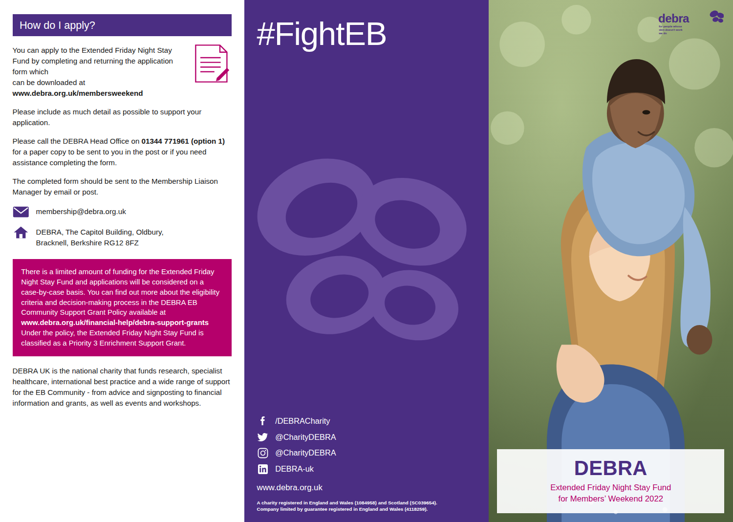How do I apply?
You can apply to the Extended Friday Night Stay Fund by completing and returning the application form which
can be downloaded at
www.debra.org.uk/membersweekend
Please include as much detail as possible to support your application.
Please call the DEBRA Head Office on 01344 771961 (option 1) for a paper copy to be sent to you in the post or if you need assistance completing the form.
The completed form should be sent to the Membership Liaison Manager by email or post.
membership@debra.org.uk
DEBRA, The Capitol Building, Oldbury,
Bracknell, Berkshire RG12 8FZ
There is a limited amount of funding for the Extended Friday Night Stay Fund and applications will be considered on a case-by-case basis. You can find out more about the eligibility criteria and decision-making process in the DEBRA EB Community Support Grant Policy available at
www.debra.org.uk/financial-help/debra-support-grants
Under the policy, the Extended Friday Night Stay Fund is classified as a Priority 3 Enrichment Support Grant.
DEBRA UK is the national charity that funds research, specialist healthcare, international best practice and a wide range of support for the EB Community - from advice and signposting to financial information and grants, as well as events and workshops.
#FightEB
/DEBRACharity
@CharityDEBRA
@CharityDEBRA
DEBRA-uk
www.debra.org.uk
A charity registered in England and Wales (1084958) and Scotland (SC039654).
Company limited by guarantee registered in England and Wales (4118259).
debra for people whose skin doesn't work we do
DEBRA
Extended Friday Night Stay Fund
for Members’ Weekend 2022